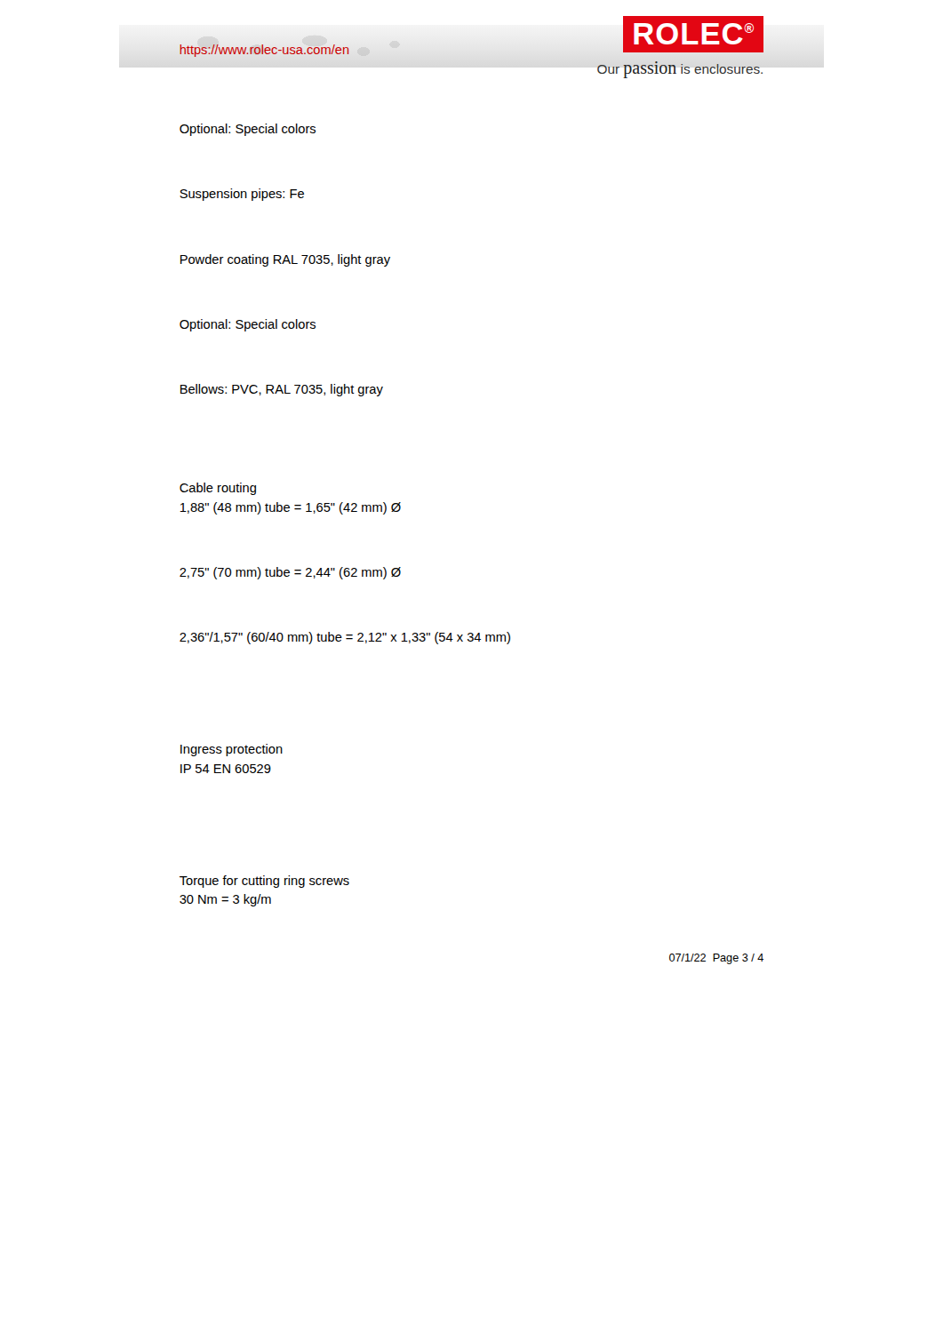https://www.rolec-usa.com/en
ROLEC®
Our passion is enclosures.
Optional: Special colors
Suspension pipes: Fe
Powder coating RAL 7035, light gray
Optional: Special colors
Bellows: PVC, RAL 7035, light gray
Cable routing 1,88" (48 mm) tube = 1,65" (42 mm) Ø
2,75" (70 mm) tube = 2,44" (62 mm) Ø
2,36"/1,57" (60/40 mm) tube = 2,12" x 1,33" (54 x 34 mm)
Ingress protection IP 54 EN 60529
Torque for cutting ring screws 30 Nm = 3 kg/m
07/1/22 Page 3 / 4